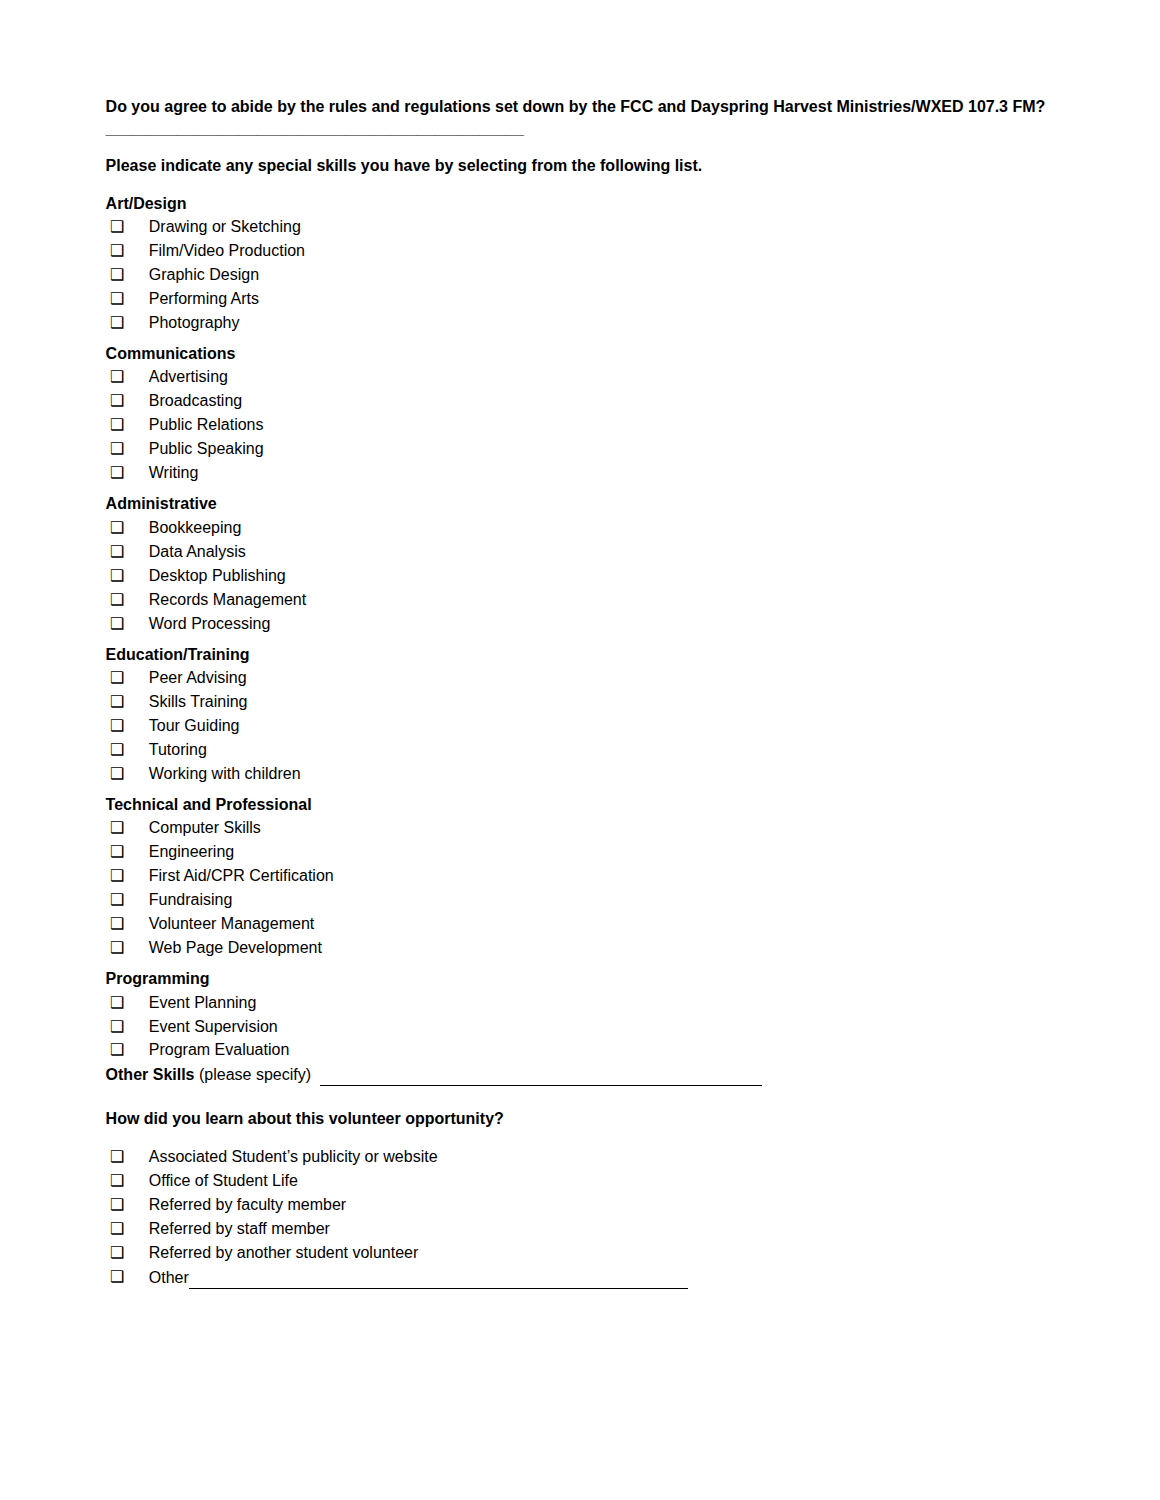Do you agree to abide by the rules and regulations set down by the FCC and Dayspring Harvest Ministries/WXED 107.3 FM? _______________________________________________
Please indicate any special skills you have by selecting from the following list.
Art/Design
Drawing or Sketching
Film/Video Production
Graphic Design
Performing Arts
Photography
Communications
Advertising
Broadcasting
Public Relations
Public Speaking
Writing
Administrative
Bookkeeping
Data Analysis
Desktop Publishing
Records Management
Word Processing
Education/Training
Peer Advising
Skills Training
Tour Guiding
Tutoring
Working with children
Technical and Professional
Computer Skills
Engineering
First Aid/CPR Certification
Fundraising
Volunteer Management
Web Page Development
Programming
Event Planning
Event Supervision
Program Evaluation
Other Skills (please specify)
How did you learn about this volunteer opportunity?
Associated Student’s publicity or website
Office of Student Life
Referred by faculty member
Referred by staff member
Referred by another student volunteer
Other